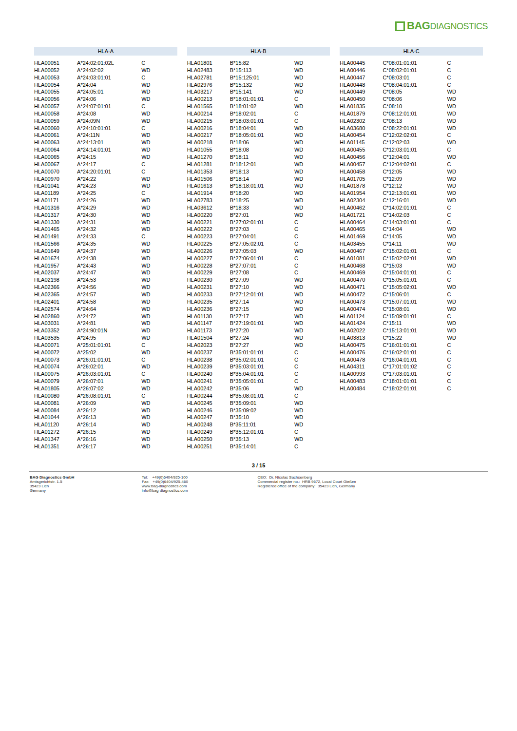BAG DIAGNOSTICS
| HLA-A / HLA00051 / A*24:02:01:02L / C / / HLA00052 / A*24:02:02 / WD / / HLA00053 / A*24:03:01:01 / C / / HLA00054 / A*24:04 / WD / / HLA00055 / A*24:05:01 / WD / / HLA00056 / A*24:06 / WD / / HLA00057 / A*24:07:01:01 / C / / HLA00058 / A*24:08 / WD / / HLA00059 / A*24:09N / WD / / HLA00060 / A*24:10:01:01 / C / / HLA00061 / A*24:11N / WD / / HLA00063 / A*24:13:01 / WD / / HLA00064 / A*24:14:01:01 / WD / / HLA00065 / A*24:15 / WD / / HLA00067 / A*24:17 / C / / HLA00070 / A*24:20:01:01 / C / / HLA00970 / A*24:22 / WD / / HLA01041 / A*24:23 / WD / / HLA01189 / A*24:25 / C / / HLA01171 / A*24:26 / WD / / HLA01316 / A*24:29 / WD / / HLA01317 / A*24:30 / WD / / HLA01330 / A*24:31 / WD / / HLA01465 / A*24:32 / WD / / HLA01491 / A*24:33 / C / / HLA01566 / A*24:35 / WD / / HLA01649 / A*24:37 / WD / / HLA01674 / A*24:38 / WD / / HLA01957 / A*24:43 / WD / / HLA02037 / A*24:47 / WD / / HLA02198 / A*24:53 / WD / / HLA02366 / A*24:56 / WD / / HLA02365 / A*24:57 / WD / / HLA02401 / A*24:58 / WD / / HLA02574 / A*24:64 / WD / / HLA02860 / A*24:72 / WD / / HLA03031 / A*24:81 / WD / / HLA03352 / A*24:90:01N / WD / / HLA03535 / A*24:95 / WD / / HLA00071 / A*25:01:01:01 / C / / HLA00072 / A*25:02 / WD / / HLA00073 / A*26:01:01:01 / C / / HLA00074 / A*26:02:01 / WD / / HLA00075 / A*26:03:01:01 / C / / HLA00079 / A*26:07:01 / WD / / HLA01805 / A*26:07:02 / WD / / HLA00080 / A*26:08:01:01 / C / / HLA00081 / A*26:09 / WD / / HLA00084 / A*26:12 / WD / / HLA01044 / A*26:13 / WD / / HLA01120 / A*26:14 / WD / / HLA01272 / A*26:15 / WD / / HLA01347 / A*26:16 / WD / / HLA01351 / A*26:17 / WD / | HLA-B / HLA01801 / B*15:82 / WD / / HLA02483 / B*15:113 / WD / / HLA02781 / B*15:125:01 / WD / / HLA02976 / B*15:132 / WD / / HLA03217 / B*15:141 / WD / / HLA00213 / B*18:01:01:01 / C / / HLA01565 / B*18:01:02 / WD / / HLA00214 / B*18:02:01 / C / / HLA00215 / B*18:03:01:01 / C / / HLA00216 / B*18:04:01 / WD / / HLA00217 / B*18:05:01:01 / WD / / HLA00218 / B*18:06 / WD / / HLA01055 / B*18:08 / WD / / HLA01270 / B*18:11 / WD / / HLA01281 / B*18:12:01 / WD / / HLA01353 / B*18:13 / WD / / HLA01506 / B*18:14 / WD / / HLA01613 / B*18:18:01:01 / WD / / HLA01914 / B*18:20 / WD / / HLA02783 / B*18:25 / WD / / HLA03612 / B*18:33 / WD / / HLA00220 / B*27:01 / WD / / HLA00221 / B*27:02:01:01 / C / / HLA00222 / B*27:03 / C / / HLA00223 / B*27:04:01 / C / / HLA00225 / B*27:05:02:01 / C / / HLA00226 / B*27:05:03 / WD / / HLA00227 / B*27:06:01:01 / C / / HLA00228 / B*27:07:01 / C / / HLA00229 / B*27:08 / C / / HLA00230 / B*27:09 / WD / / HLA00231 / B*27:10 / WD / / HLA00233 / B*27:12:01:01 / WD / / HLA00235 / B*27:14 / WD / / HLA00236 / B*27:15 / WD / / HLA01130 / B*27:17 / WD / / HLA01147 / B*27:19:01:01 / WD / / HLA01173 / B*27:20 / WD / / HLA01504 / B*27:24 / WD / / HLA02023 / B*27:27 / WD / / HLA00237 / B*35:01:01:01 / C / / HLA00238 / B*35:02:01:01 / C / / HLA00239 / B*35:03:01:01 / C / / HLA00240 / B*35:04:01:01 / C / / HLA00241 / B*35:05:01:01 / C / / HLA00242 / B*35:06 / WD / / HLA00244 / B*35:08:01:01 / C / / HLA00245 / B*35:09:01 / WD / / HLA00246 / B*35:09:02 / WD / / HLA00247 / B*35:10 / WD / / HLA00248 / B*35:11:01 / WD / / HLA00249 / B*35:12:01:01 / C / / HLA00250 / B*35:13 / WD / / HLA00251 / B*35:14:01 / C / | HLA-C / HLA00445 / C*08:01:01:01 / C / / HLA00446 / C*08:02:01:01 / C / / HLA00447 / C*08:03:01 / C / / HLA00448 / C*08:04:01:01 / C / / HLA00449 / C*08:05 / WD / / HLA00450 / C*08:06 / WD / / HLA01835 / C*08:10 / WD / / HLA01879 / C*08:12:01:01 / WD / / HLA02302 / C*08:13 / WD / / HLA03680 / C*08:22:01:01 / WD / / HLA00454 / C*12:02:02:01 / C / / HLA01145 / C*12:02:03 / WD / / HLA00455 / C*12:03:01:01 / C / / HLA00456 / C*12:04:01 / WD / / HLA00457 / C*12:04:02:01 / C / / HLA00458 / C*12:05 / WD / / HLA01705 / C*12:09 / WD / / HLA01878 / C*12:12 / WD / / HLA01954 / C*12:13:01:01 / WD / / HLA02304 / C*12:16:01 / WD / / HLA00462 / C*14:02:01:01 / C / / HLA01721 / C*14:02:03 / C / / HLA00464 / C*14:03:01:01 / C / / HLA00465 / C*14:04 / WD / / HLA01469 / C*14:05 / WD / / HLA03455 / C*14:11 / WD / / HLA00467 / C*15:02:01:01 / C / / HLA01081 / C*15:02:02:01 / WD / / HLA00468 / C*15:03 / WD / / HLA00469 / C*15:04:01:01 / C / / HLA00470 / C*15:05:01:01 / C / / HLA00471 / C*15:05:02:01 / WD / / HLA00472 / C*15:06:01 / C / / HLA00473 / C*15:07:01:01 / WD / / HLA00474 / C*15:08:01 / WD / / HLA01124 / C*15:09:01:01 / C / / HLA01424 / C*15:11 / WD / / HLA02022 / C*15:13:01:01 / WD / / HLA03813 / C*15:22 / WD / / HLA00475 / C*16:01:01:01 / C / / HLA00476 / C*16:02:01:01 / C / / HLA00478 / C*16:04:01:01 / C / / HLA04311 / C*17:01:01:02 / C / / HLA00993 / C*17:03:01:01 / C / / HLA00483 / C*18:01:01:01 / C / / HLA00484 / C*18:02:01:01 / C / |
3 / 15
| BAG Diagnostics GmbH Amtsgerichtstr. 1-5 35423 Lich Germany | Tel: +49(0)6404/925-100 Fax: +49(0)6404/925-460 www.bag-diagnostics.com info@bag-diagnostics.com | CEO: Dr. Nicolas Sachsenberg Commercial register no.: HRB 9672, Local Court Gießen Registered office of the company: 35423 Lich, Germany |